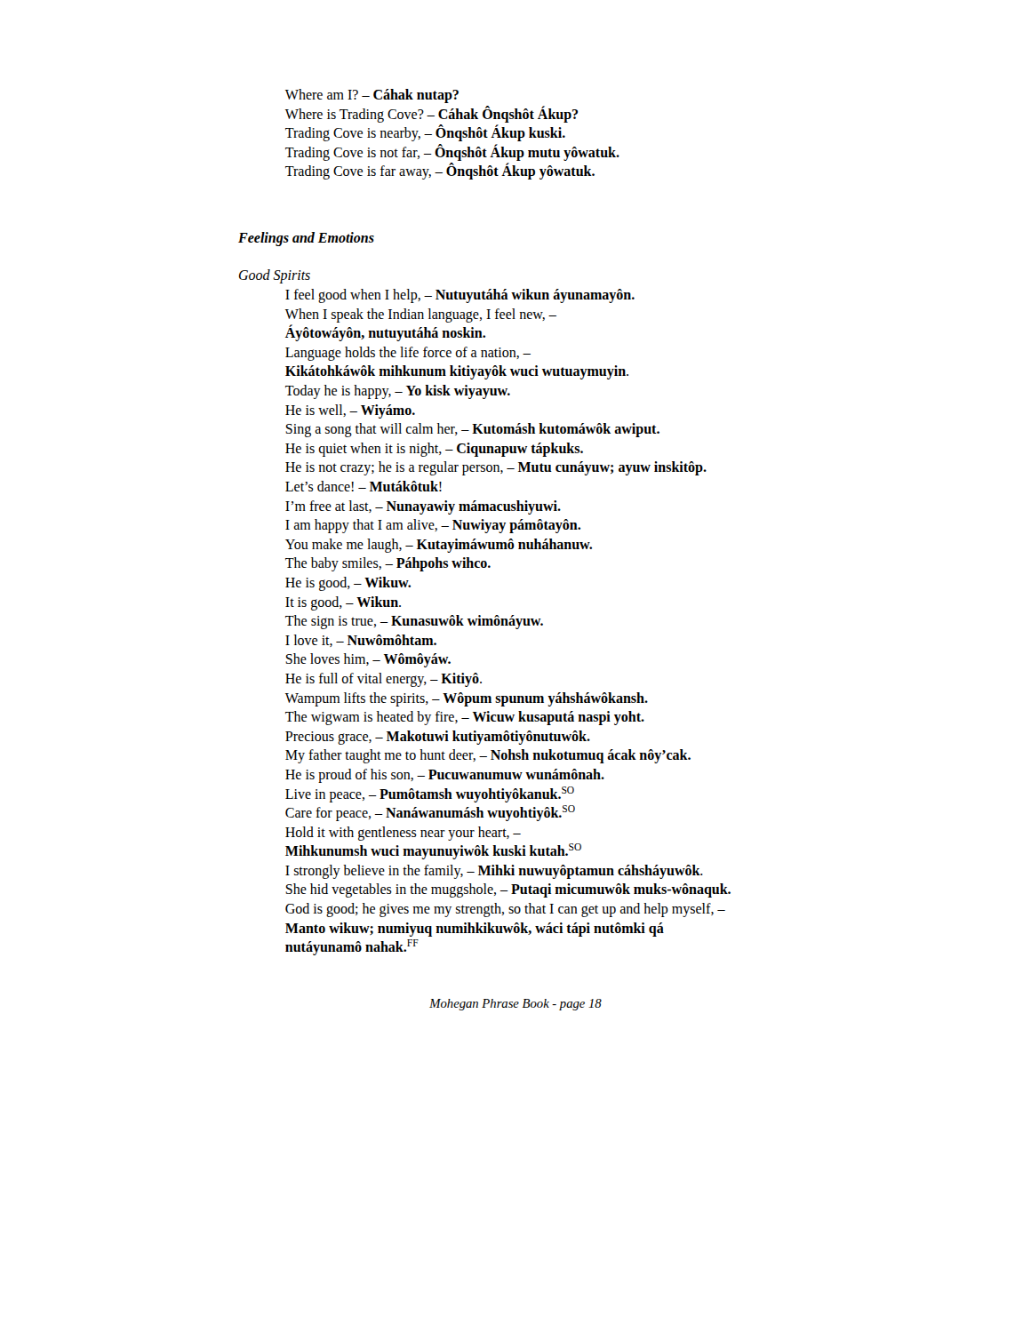Where am I? – Cáhak nutap?
Where is Trading Cove? – Cáhak Ônqshôt Ákup?
Trading Cove is nearby, – Ônqshôt Ákup kuski.
Trading Cove is not far, – Ônqshôt Ákup mutu yôwatuk.
Trading Cove is far away, – Ônqshôt Ákup yôwatuk.
Feelings and Emotions
Good Spirits
I feel good when I help, – Nutuyutáhá wikun áyunamayôn.
When I speak the Indian language, I feel new, –
Áyôtowáyôn, nutuyutáhá noskin.
Language holds the life force of a nation, –
Kikátohkáwôk mihkunum kitiyayôk wuci wutuaymuyin.
Today he is happy, – Yo kisk wiyayuw.
He is well, – Wiyámo.
Sing a song that will calm her, – Kutomásh kutomáwôk awiput.
He is quiet when it is night, – Ciqunapuw tápkuks.
He is not crazy; he is a regular person, – Mutu cunáyuw; ayuw inskitôp.
Let’s dance! – Mutákôtuk!
I’m free at last, – Nunayawiy mámacushiyuwi.
I am happy that I am alive, – Nuwiyay pámôtayôn.
You make me laugh, – Kutayimáwumô nuháhanuw.
The baby smiles, – Páhpohs wihco.
He is good, – Wikuw.
It is good, – Wikun.
The sign is true, – Kunasuwôk wimônáyuw.
I love it, – Nuwômôhtam.
She loves him, – Wômôyáw.
He is full of vital energy, – Kitiyô.
Wampum lifts the spirits, – Wôpum spunum yáhsháwôkansh.
The wigwam is heated by fire, – Wicuw kusaputá naspi yoht.
Precious grace, – Makotuwi kutiyamôtiyônutuwôk.
My father taught me to hunt deer, – Nohsh nukotumuq ácak nôy’cak.
He is proud of his son, – Pucuwanumuw wunámônah.
Live in peace, – Pumôtamsh wuyohtiyôkanuk.SO
Care for peace, – Nanáwanumásh wuyohtiyôk.SO
Hold it with gentleness near your heart, –
Mihkunumsh wuci mayunuyiwôk kuski kutah.SO
I strongly believe in the family, – Mihki nuwuyôptamun cáhsháyuwôk.
She hid vegetables in the muggshole, – Putaqi micumuwôk muks-wônaquk.
God is good; he gives me my strength, so that I can get up and help myself, –
Manto wikuw; numiyuq numihkikuwôk, wáci tápi nutômki qá
nutáyunamô nahak.FF
Mohegan Phrase Book - page 18